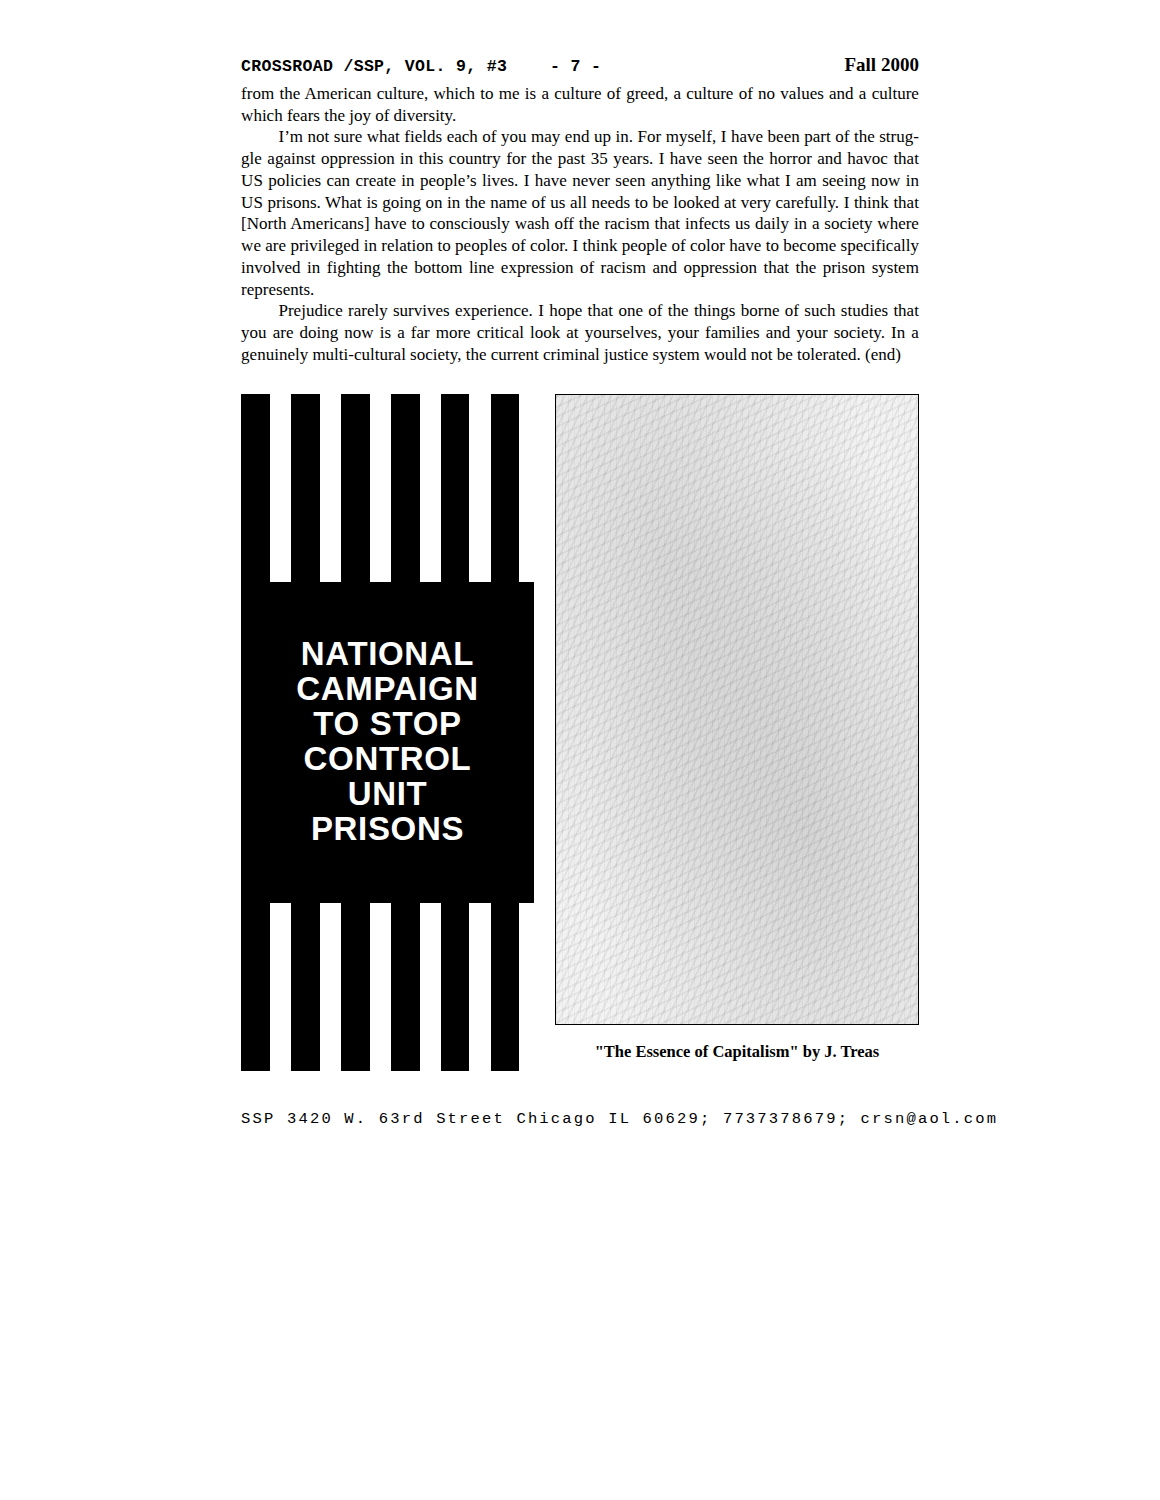CROSSROAD /SSP, VOL. 9, #3 - 7 - Fall 2000
from the American culture, which to me is a culture of greed, a culture of no values and a culture which fears the joy of diversity.
I’m not sure what fields each of you may end up in. For myself, I have been part of the struggle against oppression in this country for the past 35 years. I have seen the horror and havoc that US policies can create in people’s lives. I have never seen anything like what I am seeing now in US prisons. What is going on in the name of us all needs to be looked at very carefully. I think that [North Americans] have to consciously wash off the racism that infects us daily in a society where we are privileged in relation to peoples of color. I think people of color have to become specifically involved in fighting the bottom line expression of racism and oppression that the prison system represents.
Prejudice rarely survives experience. I hope that one of the things borne of such studies that you are doing now is a far more critical look at yourselves, your families and your society. In a genuinely multi-cultural society, the current criminal justice system would not be tolerated. (end)
National
Campaign
to Stop
Control
Unit
Prisons
"The Essence of Capitalism" by J. Treas
SSP 3420 W. 63rd Street Chicago IL 60629; 7737378679; crsn@aol.com